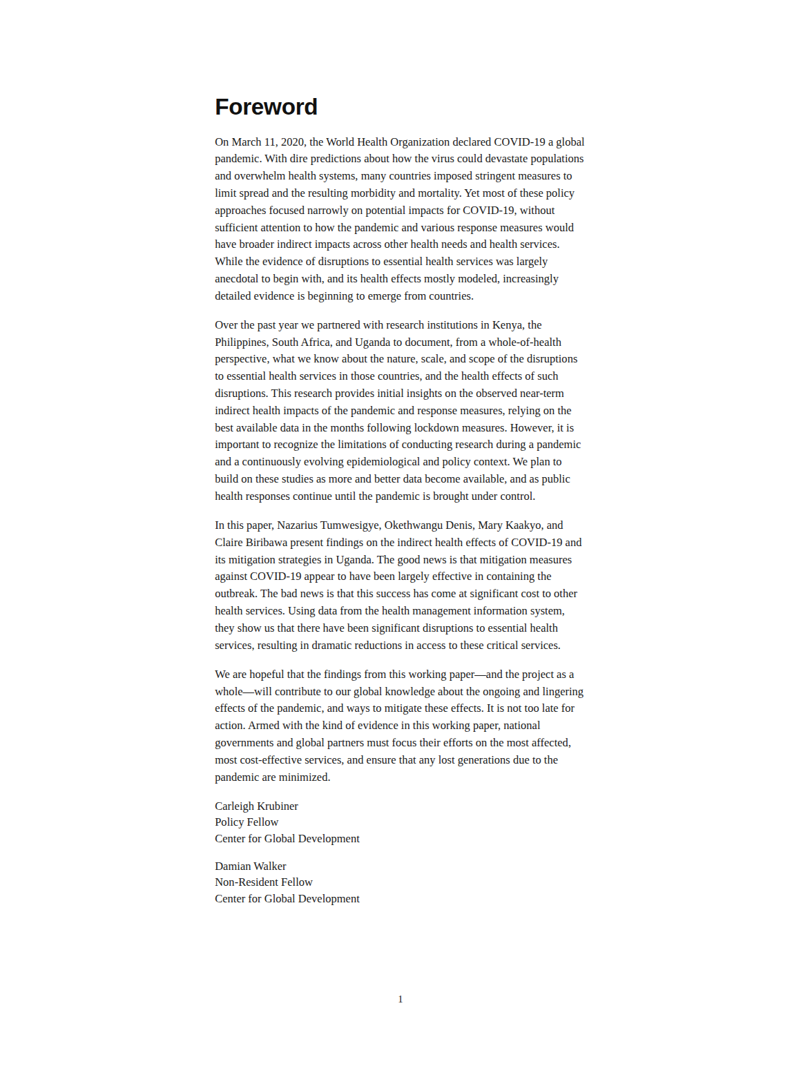Foreword
On March 11, 2020, the World Health Organization declared COVID-19 a global pandemic. With dire predictions about how the virus could devastate populations and overwhelm health systems, many countries imposed stringent measures to limit spread and the resulting morbidity and mortality. Yet most of these policy approaches focused narrowly on potential impacts for COVID-19, without sufficient attention to how the pandemic and various response measures would have broader indirect impacts across other health needs and health services. While the evidence of disruptions to essential health services was largely anecdotal to begin with, and its health effects mostly modeled, increasingly detailed evidence is beginning to emerge from countries.
Over the past year we partnered with research institutions in Kenya, the Philippines, South Africa, and Uganda to document, from a whole-of-health perspective, what we know about the nature, scale, and scope of the disruptions to essential health services in those countries, and the health effects of such disruptions. This research provides initial insights on the observed near-term indirect health impacts of the pandemic and response measures, relying on the best available data in the months following lockdown measures. However, it is important to recognize the limitations of conducting research during a pandemic and a continuously evolving epidemiological and policy context. We plan to build on these studies as more and better data become available, and as public health responses continue until the pandemic is brought under control.
In this paper, Nazarius Tumwesigye, Okethwangu Denis, Mary Kaakyo, and Claire Biribawa present findings on the indirect health effects of COVID-19 and its mitigation strategies in Uganda. The good news is that mitigation measures against COVID-19 appear to have been largely effective in containing the outbreak. The bad news is that this success has come at significant cost to other health services. Using data from the health management information system, they show us that there have been significant disruptions to essential health services, resulting in dramatic reductions in access to these critical services.
We are hopeful that the findings from this working paper—and the project as a whole—will contribute to our global knowledge about the ongoing and lingering effects of the pandemic, and ways to mitigate these effects. It is not too late for action. Armed with the kind of evidence in this working paper, national governments and global partners must focus their efforts on the most affected, most cost-effective services, and ensure that any lost generations due to the pandemic are minimized.
Carleigh Krubiner
Policy Fellow
Center for Global Development
Damian Walker
Non-Resident Fellow
Center for Global Development
1